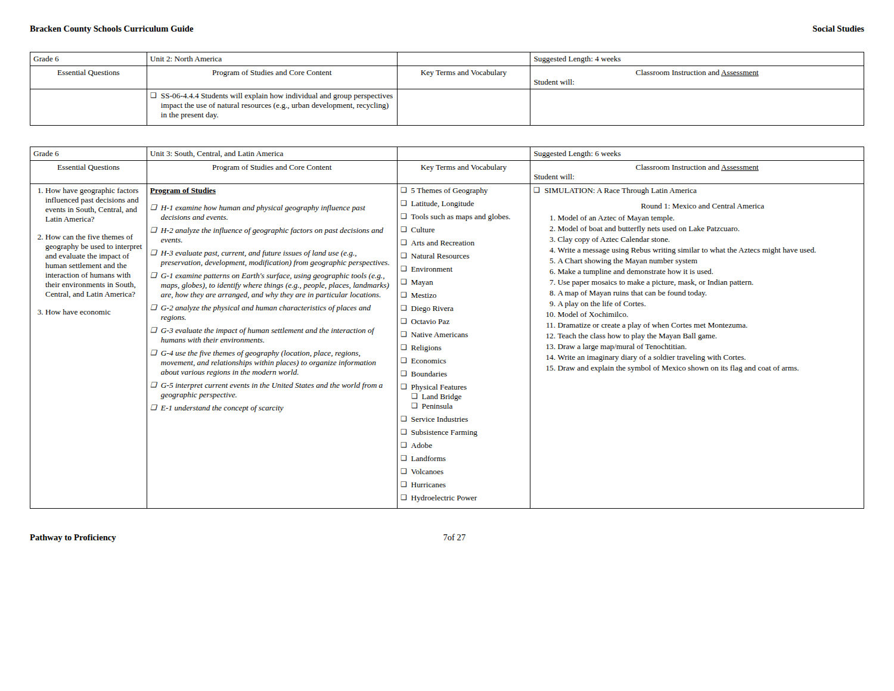Bracken County Schools Curriculum Guide Social Studies
| Grade 6 | Unit 2: North America | | Suggested Length: 4 weeks |
| Essential Questions | Program of Studies and Core Content | Key Terms and Vocabulary | Classroom Instruction and Assessment Student will: |
| | SS-06-4.4.4 Students will explain how individual and group perspectives impact the use of natural resources (e.g., urban development, recycling) in the present day. | | |
| Grade 6 | Unit 3: South, Central, and Latin America | | Suggested Length: 6 weeks |
| Essential Questions | Program of Studies and Core Content | Key Terms and Vocabulary | Classroom Instruction and Assessment Student will: |
| How have geographic factors influenced past decisions and events in South, Central, and Latin America? How can the five themes of geography be used to interpret and evaluate the impact of human settlement and the interaction of humans with their environments in South, Central, and Latin America? How have economic | Program of Studies H-1 examine how human and physical geography influence past decisions and events. H-2 analyze the influence of geographic factors on past decisions and events. H-3 evaluate past, current, and future issues of land use (e.g., preservation, development, modification) from geographic perspectives. G-1 examine patterns on Earth's surface, using geographic tools (e.g., maps, globes), to identify where things (e.g., people, places, landmarks) are, how they are arranged, and why they are in particular locations. G-2 analyze the physical and human characteristics of places and regions. G-3 evaluate the impact of human settlement and the interaction of humans with their environments. G-4 use the five themes of geography (location, place, regions, movement, and relationships within places) to organize information about various regions in the modern world. G-5 interpret current events in the United States and the world from a geographic perspective. E-1 understand the concept of scarcity | 5 Themes of Geography Latitude, Longitude Tools such as maps and globes. Culture Arts and Recreation Natural Resources Environment Mayan Mestizo Diego Rivera Octavio Paz Native Americans Religions Economics Boundaries Physical Features Land Bridge Peninsula Service Industries Subsistence Farming Adobe Landforms Volcanoes Hurricanes Hydroelectric Power | SIMULATION: A Race Through Latin America Round 1: Mexico and Central America Model of an Aztec of Mayan temple. Model of boat and butterfly nets used on Lake Patzcuaro. Clay copy of Aztec Calendar stone. Write a message using Rebus writing similar to what the Aztecs might have used. A Chart showing the Mayan number system Make a tumpline and demonstrate how it is used. Use paper mosaics to make a picture, mask, or Indian pattern. A map of Mayan ruins that can be found today. A play on the life of Cortes. Model of Xochimilco. Dramatize or create a play of when Cortes met Montezuma. Teach the class how to play the Mayan Ball game. Draw a large map/mural of Tenochtitian. Write an imaginary diary of a soldier traveling with Cortes. Draw and explain the symbol of Mexico shown on its flag and coat of arms. |
Pathway to Proficiency 7of 27